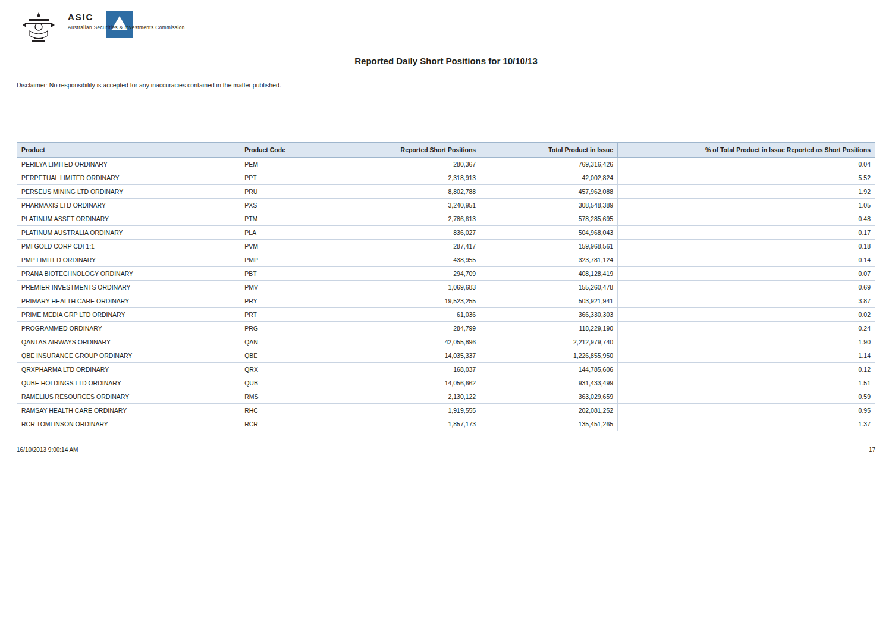ASIC
Australian Securities & Investments Commission
Reported Daily Short Positions for 10/10/13
Disclaimer: No responsibility is accepted for any inaccuracies contained in the matter published.
| Product | Product Code | Reported Short Positions | Total Product in Issue | % of Total Product in Issue Reported as Short Positions |
| --- | --- | --- | --- | --- |
| PERILYA LIMITED ORDINARY | PEM | 280,367 | 769,316,426 | 0.04 |
| PERPETUAL LIMITED ORDINARY | PPT | 2,318,913 | 42,002,824 | 5.52 |
| PERSEUS MINING LTD ORDINARY | PRU | 8,802,788 | 457,962,088 | 1.92 |
| PHARMAXIS LTD ORDINARY | PXS | 3,240,951 | 308,548,389 | 1.05 |
| PLATINUM ASSET ORDINARY | PTM | 2,786,613 | 578,285,695 | 0.48 |
| PLATINUM AUSTRALIA ORDINARY | PLA | 836,027 | 504,968,043 | 0.17 |
| PMI GOLD CORP CDI 1:1 | PVM | 287,417 | 159,968,561 | 0.18 |
| PMP LIMITED ORDINARY | PMP | 438,955 | 323,781,124 | 0.14 |
| PRANA BIOTECHNOLOGY ORDINARY | PBT | 294,709 | 408,128,419 | 0.07 |
| PREMIER INVESTMENTS ORDINARY | PMV | 1,069,683 | 155,260,478 | 0.69 |
| PRIMARY HEALTH CARE ORDINARY | PRY | 19,523,255 | 503,921,941 | 3.87 |
| PRIME MEDIA GRP LTD ORDINARY | PRT | 61,036 | 366,330,303 | 0.02 |
| PROGRAMMED ORDINARY | PRG | 284,799 | 118,229,190 | 0.24 |
| QANTAS AIRWAYS ORDINARY | QAN | 42,055,896 | 2,212,979,740 | 1.90 |
| QBE INSURANCE GROUP ORDINARY | QBE | 14,035,337 | 1,226,855,950 | 1.14 |
| QRXPHARMA LTD ORDINARY | QRX | 168,037 | 144,785,606 | 0.12 |
| QUBE HOLDINGS LTD ORDINARY | QUB | 14,056,662 | 931,433,499 | 1.51 |
| RAMELIUS RESOURCES ORDINARY | RMS | 2,130,122 | 363,029,659 | 0.59 |
| RAMSAY HEALTH CARE ORDINARY | RHC | 1,919,555 | 202,081,252 | 0.95 |
| RCR TOMLINSON ORDINARY | RCR | 1,857,173 | 135,451,265 | 1.37 |
16/10/2013 9:00:14 AM 17